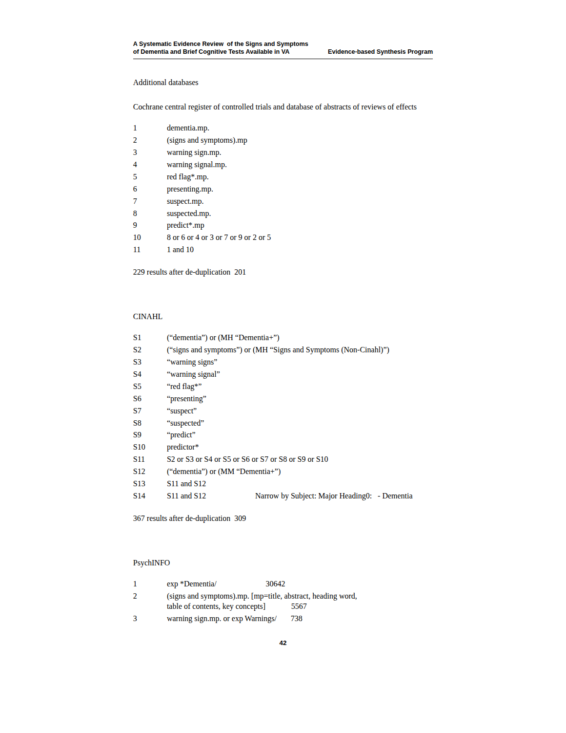A Systematic Evidence Review of the Signs and Symptoms
of Dementia and Brief Cognitive Tests Available in VA
Evidence-based Synthesis Program
Additional databases
Cochrane central register of controlled trials and database of abstracts of reviews of effects
| 1 | dementia.mp. |
| 2 | (signs and symptoms).mp |
| 3 | warning sign.mp. |
| 4 | warning signal.mp. |
| 5 | red flag*.mp. |
| 6 | presenting.mp. |
| 7 | suspect.mp. |
| 8 | suspected.mp. |
| 9 | predict*.mp |
| 10 | 8 or 6 or 4 or 3 or 7 or 9 or 2 or 5 |
| 11 | 1 and 10 |
229 results after de-duplication 201
CINAHL
| S1 | (“dementia”) or (MH “Dementia+”) |
| S2 | (“signs and symptoms”) or (MH “Signs and Symptoms (Non-Cinahl)”) |
| S3 | “warning signs” |
| S4 | “warning signal” |
| S5 | “red flag*” |
| S6 | “presenting” |
| S7 | “suspect” |
| S8 | “suspected” |
| S9 | “predict” |
| S10 | predictor* |
| S11 | S2 or S3 or S4 or S5 or S6 or S7 or S8 or S9 or S10 |
| S12 | (“dementia”) or (MM “Dementia+”) |
| S13 | S11 and S12 |
| S14 | S11 and S12 Narrow by Subject: Major Heading0: - Dementia |
367 results after de-duplication 309
PsychINFO
| 1 | exp *Dementia/ 30642 |
| 2 | (signs and symptoms).mp. [mp=title, abstract, heading word, table of contents, key concepts] 5567 |
| 3 | warning sign.mp. or exp Warnings/ 738 |
42